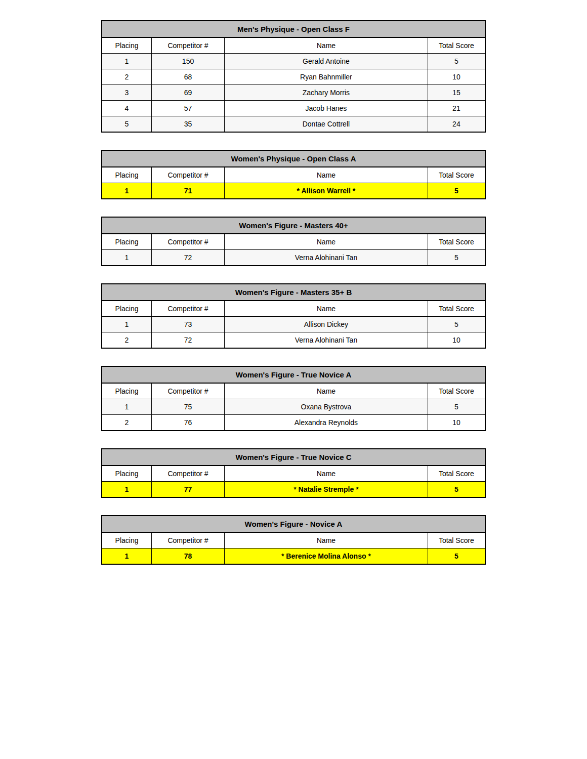Men's Physique - Open Class F
| Placing | Competitor # | Name | Total Score |
| --- | --- | --- | --- |
| 1 | 150 | Gerald Antoine | 5 |
| 2 | 68 | Ryan Bahnmiller | 10 |
| 3 | 69 | Zachary Morris | 15 |
| 4 | 57 | Jacob Hanes | 21 |
| 5 | 35 | Dontae Cottrell | 24 |
Women's Physique - Open Class A
| Placing | Competitor # | Name | Total Score |
| --- | --- | --- | --- |
| 1 | 71 | * Allison Warrell * | 5 |
Women's Figure - Masters 40+
| Placing | Competitor # | Name | Total Score |
| --- | --- | --- | --- |
| 1 | 72 | Verna Alohinani Tan | 5 |
Women's Figure - Masters 35+ B
| Placing | Competitor # | Name | Total Score |
| --- | --- | --- | --- |
| 1 | 73 | Allison Dickey | 5 |
| 2 | 72 | Verna Alohinani Tan | 10 |
Women's Figure - True Novice A
| Placing | Competitor # | Name | Total Score |
| --- | --- | --- | --- |
| 1 | 75 | Oxana Bystrova | 5 |
| 2 | 76 | Alexandra Reynolds | 10 |
Women's Figure - True Novice C
| Placing | Competitor # | Name | Total Score |
| --- | --- | --- | --- |
| 1 | 77 | * Natalie Stremple * | 5 |
Women's Figure - Novice A
| Placing | Competitor # | Name | Total Score |
| --- | --- | --- | --- |
| 1 | 78 | * Berenice Molina Alonso * | 5 |